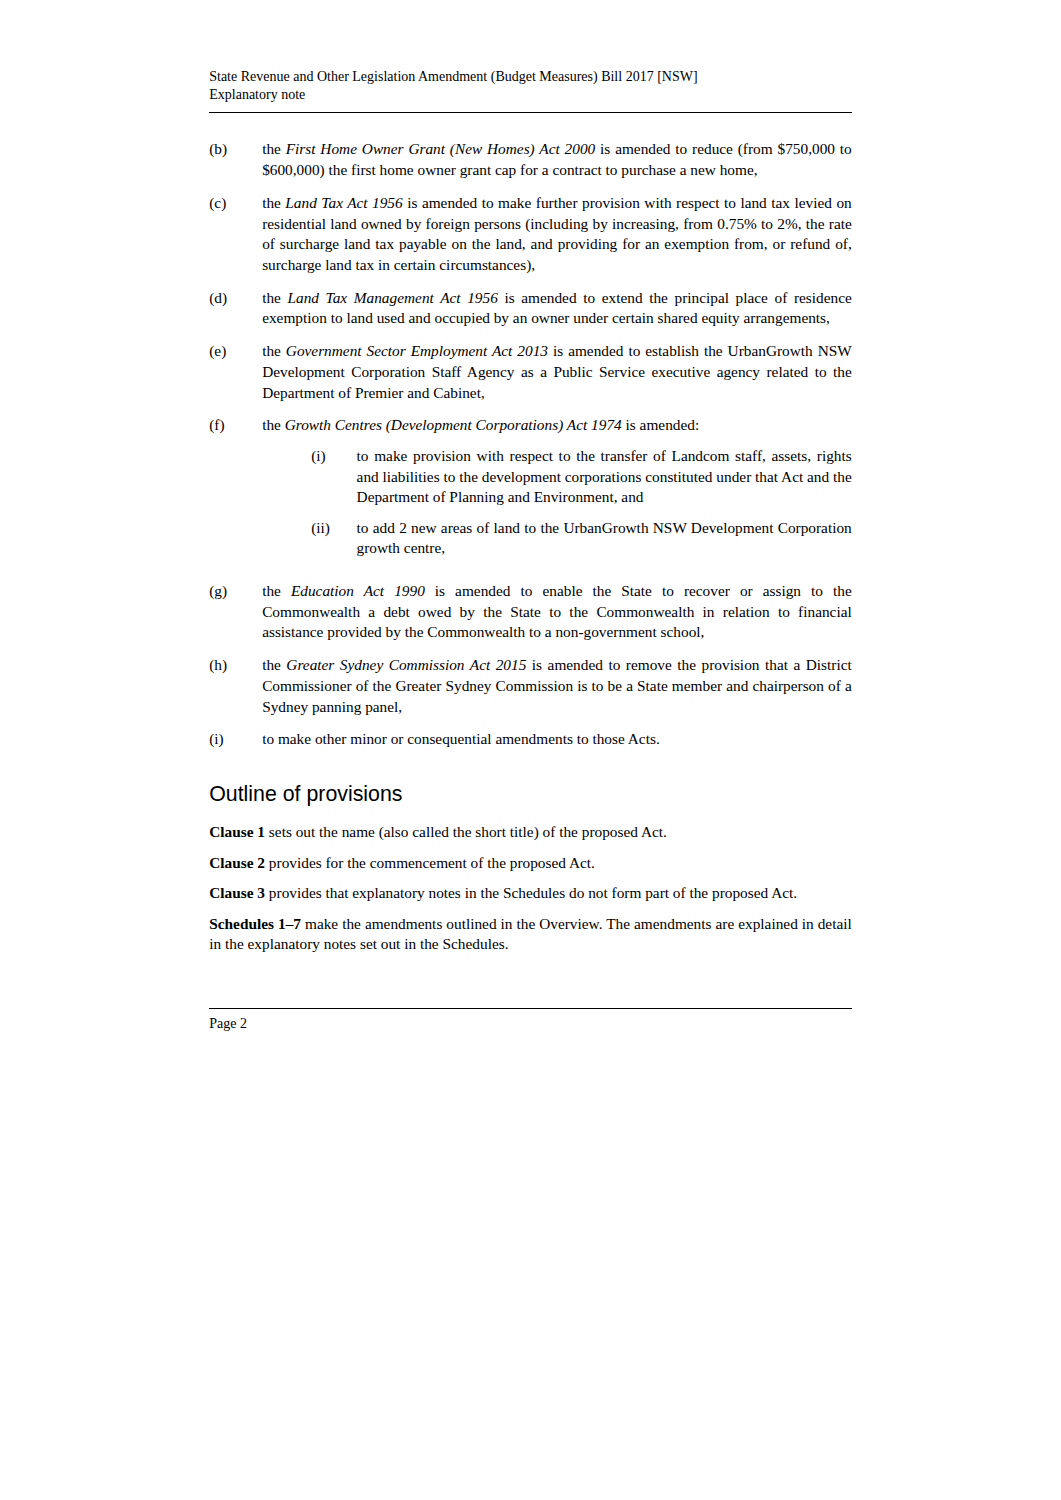State Revenue and Other Legislation Amendment (Budget Measures) Bill 2017 [NSW] Explanatory note
(b) the First Home Owner Grant (New Homes) Act 2000 is amended to reduce (from $750,000 to $600,000) the first home owner grant cap for a contract to purchase a new home,
(c) the Land Tax Act 1956 is amended to make further provision with respect to land tax levied on residential land owned by foreign persons (including by increasing, from 0.75% to 2%, the rate of surcharge land tax payable on the land, and providing for an exemption from, or refund of, surcharge land tax in certain circumstances),
(d) the Land Tax Management Act 1956 is amended to extend the principal place of residence exemption to land used and occupied by an owner under certain shared equity arrangements,
(e) the Government Sector Employment Act 2013 is amended to establish the UrbanGrowth NSW Development Corporation Staff Agency as a Public Service executive agency related to the Department of Premier and Cabinet,
(f) the Growth Centres (Development Corporations) Act 1974 is amended:
(i) to make provision with respect to the transfer of Landcom staff, assets, rights and liabilities to the development corporations constituted under that Act and the Department of Planning and Environment, and
(ii) to add 2 new areas of land to the UrbanGrowth NSW Development Corporation growth centre,
(g) the Education Act 1990 is amended to enable the State to recover or assign to the Commonwealth a debt owed by the State to the Commonwealth in relation to financial assistance provided by the Commonwealth to a non-government school,
(h) the Greater Sydney Commission Act 2015 is amended to remove the provision that a District Commissioner of the Greater Sydney Commission is to be a State member and chairperson of a Sydney panning panel,
(i) to make other minor or consequential amendments to those Acts.
Outline of provisions
Clause 1 sets out the name (also called the short title) of the proposed Act.
Clause 2 provides for the commencement of the proposed Act.
Clause 3 provides that explanatory notes in the Schedules do not form part of the proposed Act.
Schedules 1–7 make the amendments outlined in the Overview. The amendments are explained in detail in the explanatory notes set out in the Schedules.
Page 2